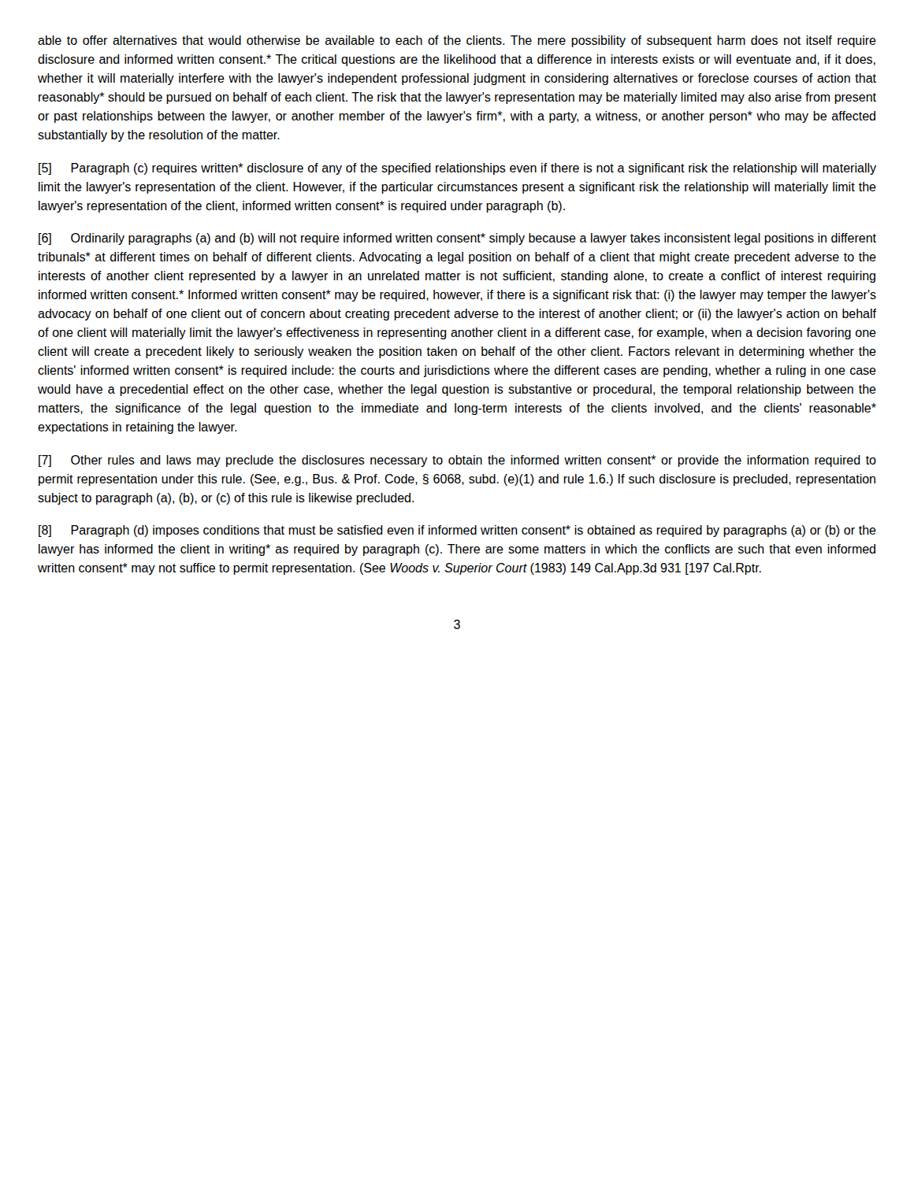able to offer alternatives that would otherwise be available to each of the clients. The mere possibility of subsequent harm does not itself require disclosure and informed written consent.* The critical questions are the likelihood that a difference in interests exists or will eventuate and, if it does, whether it will materially interfere with the lawyer's independent professional judgment in considering alternatives or foreclose courses of action that reasonably* should be pursued on behalf of each client. The risk that the lawyer's representation may be materially limited may also arise from present or past relationships between the lawyer, or another member of the lawyer's firm*, with a party, a witness, or another person* who may be affected substantially by the resolution of the matter.
[5] Paragraph (c) requires written* disclosure of any of the specified relationships even if there is not a significant risk the relationship will materially limit the lawyer's representation of the client. However, if the particular circumstances present a significant risk the relationship will materially limit the lawyer's representation of the client, informed written consent* is required under paragraph (b).
[6] Ordinarily paragraphs (a) and (b) will not require informed written consent* simply because a lawyer takes inconsistent legal positions in different tribunals* at different times on behalf of different clients. Advocating a legal position on behalf of a client that might create precedent adverse to the interests of another client represented by a lawyer in an unrelated matter is not sufficient, standing alone, to create a conflict of interest requiring informed written consent.* Informed written consent* may be required, however, if there is a significant risk that: (i) the lawyer may temper the lawyer's advocacy on behalf of one client out of concern about creating precedent adverse to the interest of another client; or (ii) the lawyer's action on behalf of one client will materially limit the lawyer's effectiveness in representing another client in a different case, for example, when a decision favoring one client will create a precedent likely to seriously weaken the position taken on behalf of the other client. Factors relevant in determining whether the clients' informed written consent* is required include: the courts and jurisdictions where the different cases are pending, whether a ruling in one case would have a precedential effect on the other case, whether the legal question is substantive or procedural, the temporal relationship between the matters, the significance of the legal question to the immediate and long-term interests of the clients involved, and the clients' reasonable* expectations in retaining the lawyer.
[7] Other rules and laws may preclude the disclosures necessary to obtain the informed written consent* or provide the information required to permit representation under this rule. (See, e.g., Bus. & Prof. Code, § 6068, subd. (e)(1) and rule 1.6.) If such disclosure is precluded, representation subject to paragraph (a), (b), or (c) of this rule is likewise precluded.
[8] Paragraph (d) imposes conditions that must be satisfied even if informed written consent* is obtained as required by paragraphs (a) or (b) or the lawyer has informed the client in writing* as required by paragraph (c). There are some matters in which the conflicts are such that even informed written consent* may not suffice to permit representation. (See Woods v. Superior Court (1983) 149 Cal.App.3d 931 [197 Cal.Rptr.
3